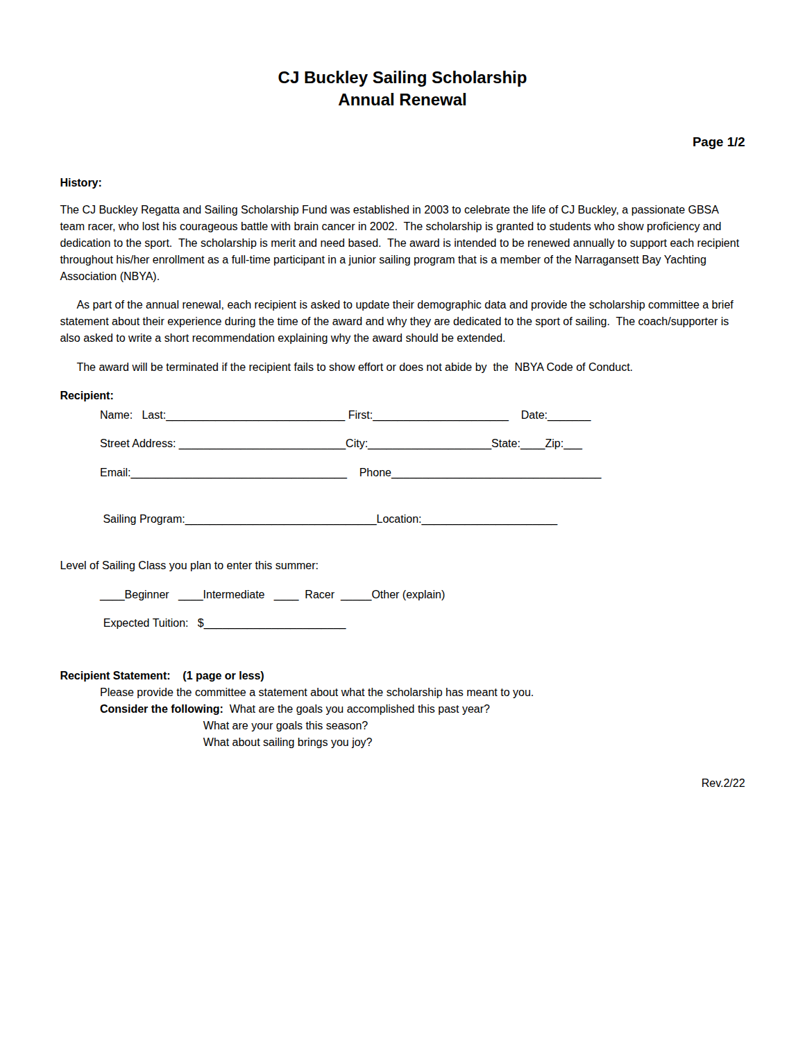CJ Buckley Sailing Scholarship
Annual Renewal
Page 1/2
History:
The CJ Buckley Regatta and Sailing Scholarship Fund was established in 2003 to celebrate the life of CJ Buckley, a passionate GBSA team racer, who lost his courageous battle with brain cancer in 2002. The scholarship is granted to students who show proficiency and dedication to the sport. The scholarship is merit and need based. The award is intended to be renewed annually to support each recipient throughout his/her enrollment as a full-time participant in a junior sailing program that is a member of the Narragansett Bay Yachting Association (NBYA).
As part of the annual renewal, each recipient is asked to update their demographic data and provide the scholarship committee a brief statement about their experience during the time of the award and why they are dedicated to the sport of sailing. The coach/supporter is also asked to write a short recommendation explaining why the award should be extended.
The award will be terminated if the recipient fails to show effort or does not abide by the NBYA Code of Conduct.
Recipient:
Name: Last:_____________________________ First:______________________ Date:_______
Street Address: ___________________________City:____________________State:____Zip:___
Email:___________________________________ Phone__________________________________
Sailing Program:_______________________________Location:______________________
Level of Sailing Class you plan to enter this summer:
____Beginner ____Intermediate ____ Racer _____Other (explain)
Expected Tuition: $_______________________
Recipient Statement: (1 page or less)
Please provide the committee a statement about what the scholarship has meant to you.
Consider the following: What are the goals you accomplished this past year?
What are your goals this season?
What about sailing brings you joy?
Rev.2/22